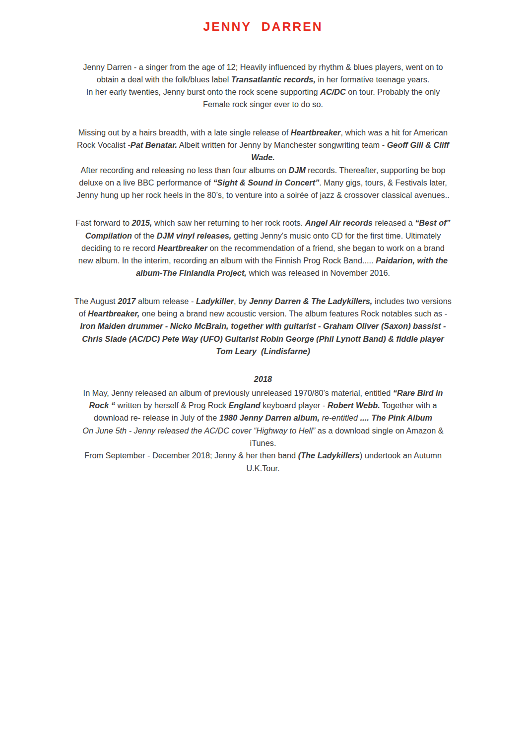JENNY DARREN
Jenny Darren - a singer from the age of 12; Heavily influenced by rhythm & blues players, went on to obtain a deal with the folk/blues label Transatlantic records, in her formative teenage years.
In her early twenties, Jenny burst onto the rock scene supporting AC/DC on tour. Probably the only Female rock singer ever to do so.
Missing out by a hairs breadth, with a late single release of Heartbreaker, which was a hit for American Rock Vocalist -Pat Benatar. Albeit written for Jenny by Manchester songwriting team - Geoff Gill & Cliff Wade.
After recording and releasing no less than four albums on DJM records. Thereafter, supporting be bop deluxe on a live BBC performance of “Sight & Sound in Concert”. Many gigs, tours, & Festivals later, Jenny hung up her rock heels in the 80’s, to venture into a soirée of jazz & crossover classical avenues..
Fast forward to 2015, which saw her returning to her rock roots. Angel Air records released a “Best of” Compilation of the DJM vinyl releases, getting Jenny's music onto CD for the first time. Ultimately deciding to re record Heartbreaker on the recommendation of a friend, she began to work on a brand new album. In the interim, recording an album with the Finnish Prog Rock Band..... Paidarion, with the album-The Finlandia Project, which was released in November 2016.
The August 2017 album release - Ladykiller, by Jenny Darren & The Ladykillers, includes two versions of Heartbreaker, one being a brand new acoustic version. The album features Rock notables such as - Iron Maiden drummer - Nicko McBrain, together with guitarist - Graham Oliver (Saxon) bassist - Chris Slade (AC/DC) Pete Way (UFO) Guitarist Robin George (Phil Lynott Band) & fiddle player Tom Leary (Lindisfarne)
2018
In May, Jenny released an album of previously unreleased 1970/80’s material, entitled “Rare Bird in Rock “ written by herself & Prog Rock England keyboard player - Robert Webb. Together with a download re- release in July of the 1980 Jenny Darren album, re-entitled .... The Pink Album
On June 5th - Jenny released the AC/DC cover “Highway to Hell” as a download single on Amazon & iTunes.
From September - December 2018; Jenny & her then band (The Ladykillers) undertook an Autumn U.K.Tour.